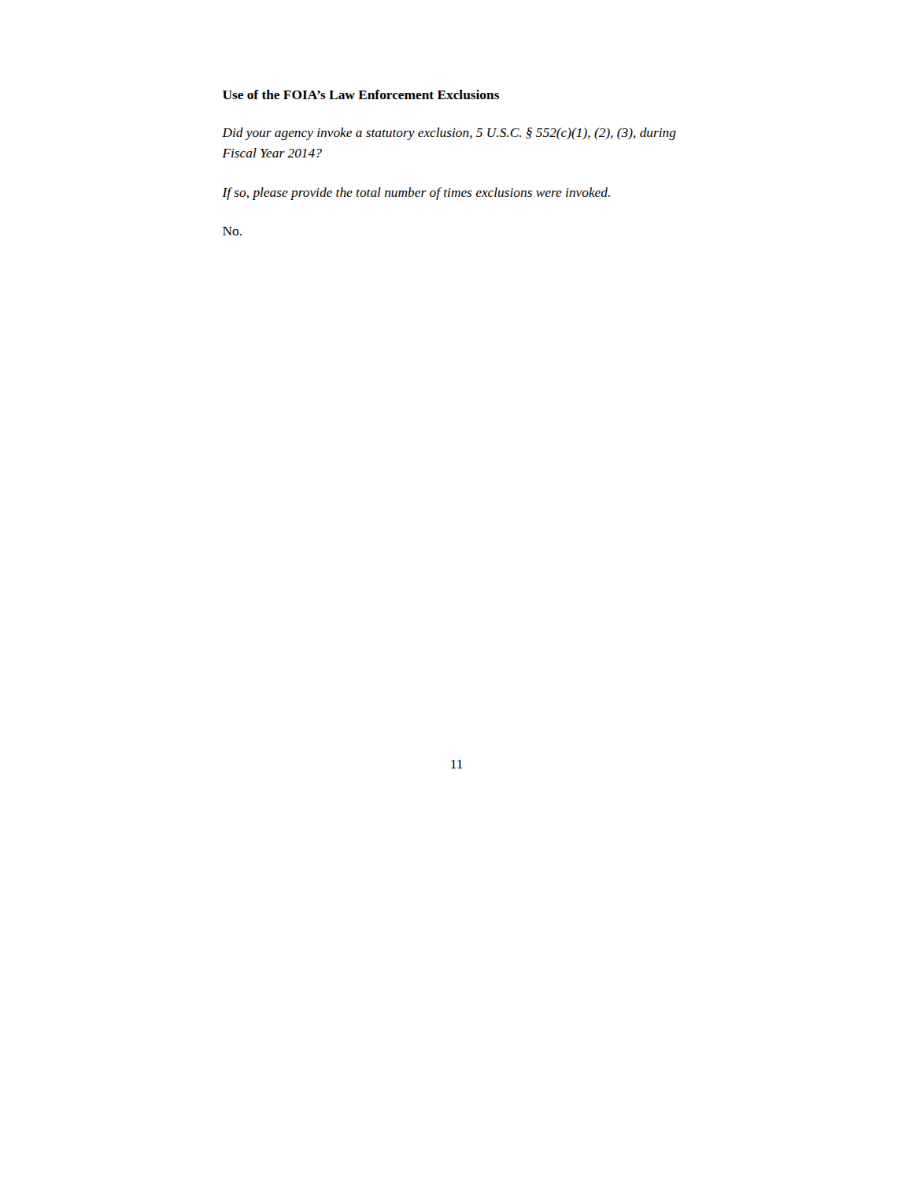Use of the FOIA’s Law Enforcement Exclusions
Did your agency invoke a statutory exclusion, 5 U.S.C. § 552(c)(1), (2), (3), during Fiscal Year 2014?
If so, please provide the total number of times exclusions were invoked.
No.
11